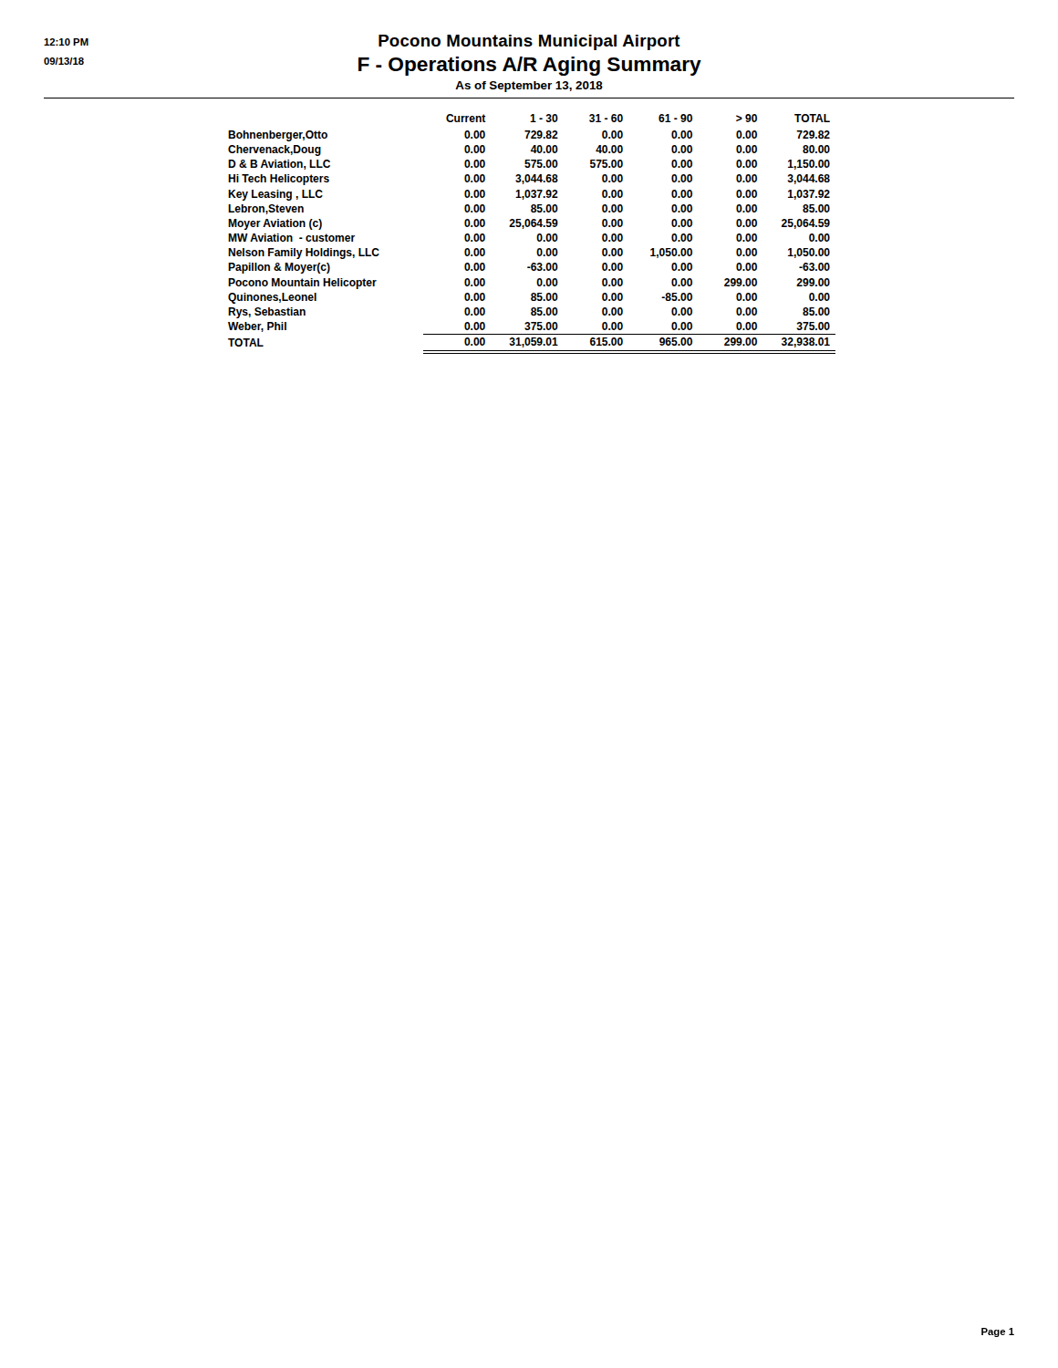12:10 PM
09/13/18
Pocono Mountains Municipal Airport
F - Operations A/R Aging Summary
As of September 13, 2018
| | Current | 1 - 30 | 31 - 60 | 61 - 90 | > 90 | TOTAL |
| --- | --- | --- | --- | --- | --- | --- |
| Bohnenberger,Otto | 0.00 | 729.82 | 0.00 | 0.00 | 0.00 | 729.82 |
| Chervenack,Doug | 0.00 | 40.00 | 40.00 | 0.00 | 0.00 | 80.00 |
| D & B Aviation, LLC | 0.00 | 575.00 | 575.00 | 0.00 | 0.00 | 1,150.00 |
| Hi Tech Helicopters | 0.00 | 3,044.68 | 0.00 | 0.00 | 0.00 | 3,044.68 |
| Key Leasing , LLC | 0.00 | 1,037.92 | 0.00 | 0.00 | 0.00 | 1,037.92 |
| Lebron,Steven | 0.00 | 85.00 | 0.00 | 0.00 | 0.00 | 85.00 |
| Moyer Aviation (c) | 0.00 | 25,064.59 | 0.00 | 0.00 | 0.00 | 25,064.59 |
| MW Aviation - customer | 0.00 | 0.00 | 0.00 | 0.00 | 0.00 | 0.00 |
| Nelson Family Holdings, LLC | 0.00 | 0.00 | 0.00 | 1,050.00 | 0.00 | 1,050.00 |
| Papillon & Moyer(c) | 0.00 | -63.00 | 0.00 | 0.00 | 0.00 | -63.00 |
| Pocono Mountain Helicopter | 0.00 | 0.00 | 0.00 | 0.00 | 299.00 | 299.00 |
| Quinones,Leonel | 0.00 | 85.00 | 0.00 | -85.00 | 0.00 | 0.00 |
| Rys, Sebastian | 0.00 | 85.00 | 0.00 | 0.00 | 0.00 | 85.00 |
| Weber, Phil | 0.00 | 375.00 | 0.00 | 0.00 | 0.00 | 375.00 |
| TOTAL | 0.00 | 31,059.01 | 615.00 | 965.00 | 299.00 | 32,938.01 |
Page 1